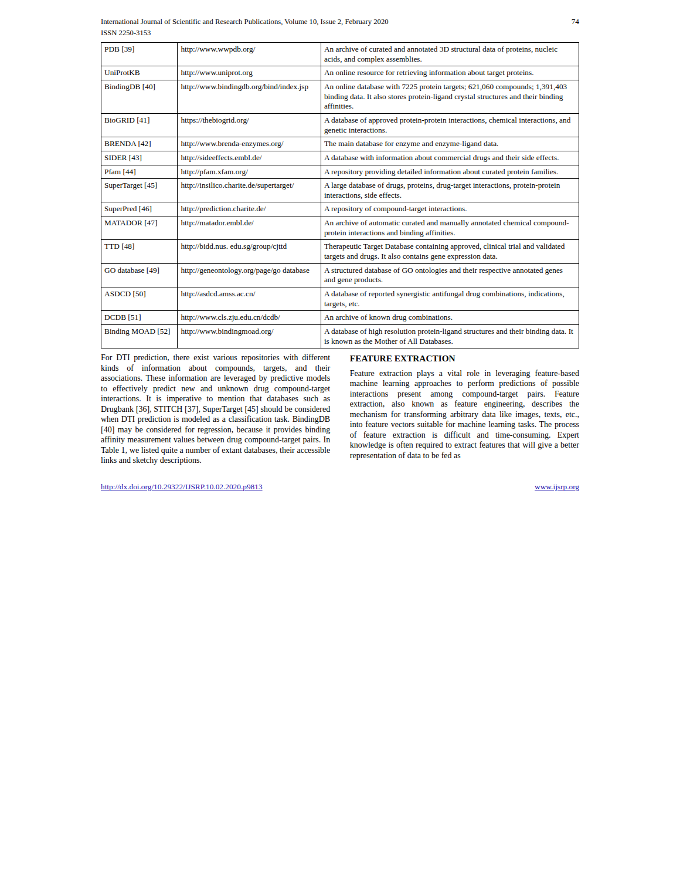International Journal of Scientific and Research Publications, Volume 10, Issue 2, February 2020
74
ISSN 2250-3153
| PDB [39] | http://www.wwpdb.org/ | An archive of curated and annotated 3D structural data of proteins, nucleic acids, and complex assemblies. |
| UniProtKB | http://www.uniprot.org | An online resource for retrieving information about target proteins. |
| BindingDB [40] | http://www.bindingdb.org/bind/index.jsp | An online database with 7225 protein targets; 621,060 compounds; 1,391,403 binding data. It also stores protein-ligand crystal structures and their binding affinities. |
| BioGRID [41] | https://thebiogrid.org/ | A database of approved protein-protein interactions, chemical interactions, and genetic interactions. |
| BRENDA [42] | http://www.brenda-enzymes.org/ | The main database for enzyme and enzyme-ligand data. |
| SIDER [43] | http://sideeffects.embl.de/ | A database with information about commercial drugs and their side effects. |
| Pfam [44] | http://pfam.xfam.org/ | A repository providing detailed information about curated protein families. |
| SuperTarget [45] | http://insilico.charite.de/supertarget/ | A large database of drugs, proteins, drug-target interactions, protein-protein interactions, side effects. |
| SuperPred [46] | http://prediction.charite.de/ | A repository of compound-target interactions. |
| MATADOR [47] | http://matador.embl.de/ | An archive of automatic curated and manually annotated chemical compound-protein interactions and binding affinities. |
| TTD [48] | http://bidd.nus. edu.sg/group/cjttd | Therapeutic Target Database containing approved, clinical trial and validated targets and drugs. It also contains gene expression data. |
| GO database [49] | http://geneontology.org/page/go database | A structured database of GO ontologies and their respective annotated genes and gene products. |
| ASDCD [50] | http://asdcd.amss.ac.cn/ | A database of reported synergistic antifungal drug combinations, indications, targets, etc. |
| DCDB [51] | http://www.cls.zju.edu.cn/dcdb/ | An archive of known drug combinations. |
| Binding MOAD [52] | http://www.bindingmoad.org/ | A database of high resolution protein-ligand structures and their binding data. It is known as the Mother of All Databases. |
For DTI prediction, there exist various repositories with different kinds of information about compounds, targets, and their associations. These information are leveraged by predictive models to effectively predict new and unknown drug compound-target interactions. It is imperative to mention that databases such as Drugbank [36], STITCH [37], SuperTarget [45] should be considered when DTI prediction is modeled as a classification task. BindingDB [40] may be considered for regression, because it provides binding affinity measurement values between drug compound-target pairs. In Table 1, we listed quite a number of extant databases, their accessible links and sketchy descriptions.
FEATURE EXTRACTION
Feature extraction plays a vital role in leveraging feature-based machine learning approaches to perform predictions of possible interactions present among compound-target pairs. Feature extraction, also known as feature engineering, describes the mechanism for transforming arbitrary data like images, texts, etc., into feature vectors suitable for machine learning tasks. The process of feature extraction is difficult and time-consuming. Expert knowledge is often required to extract features that will give a better representation of data to be fed as
http://dx.doi.org/10.29322/IJSRP.10.02.2020.p9813
www.ijsrp.org